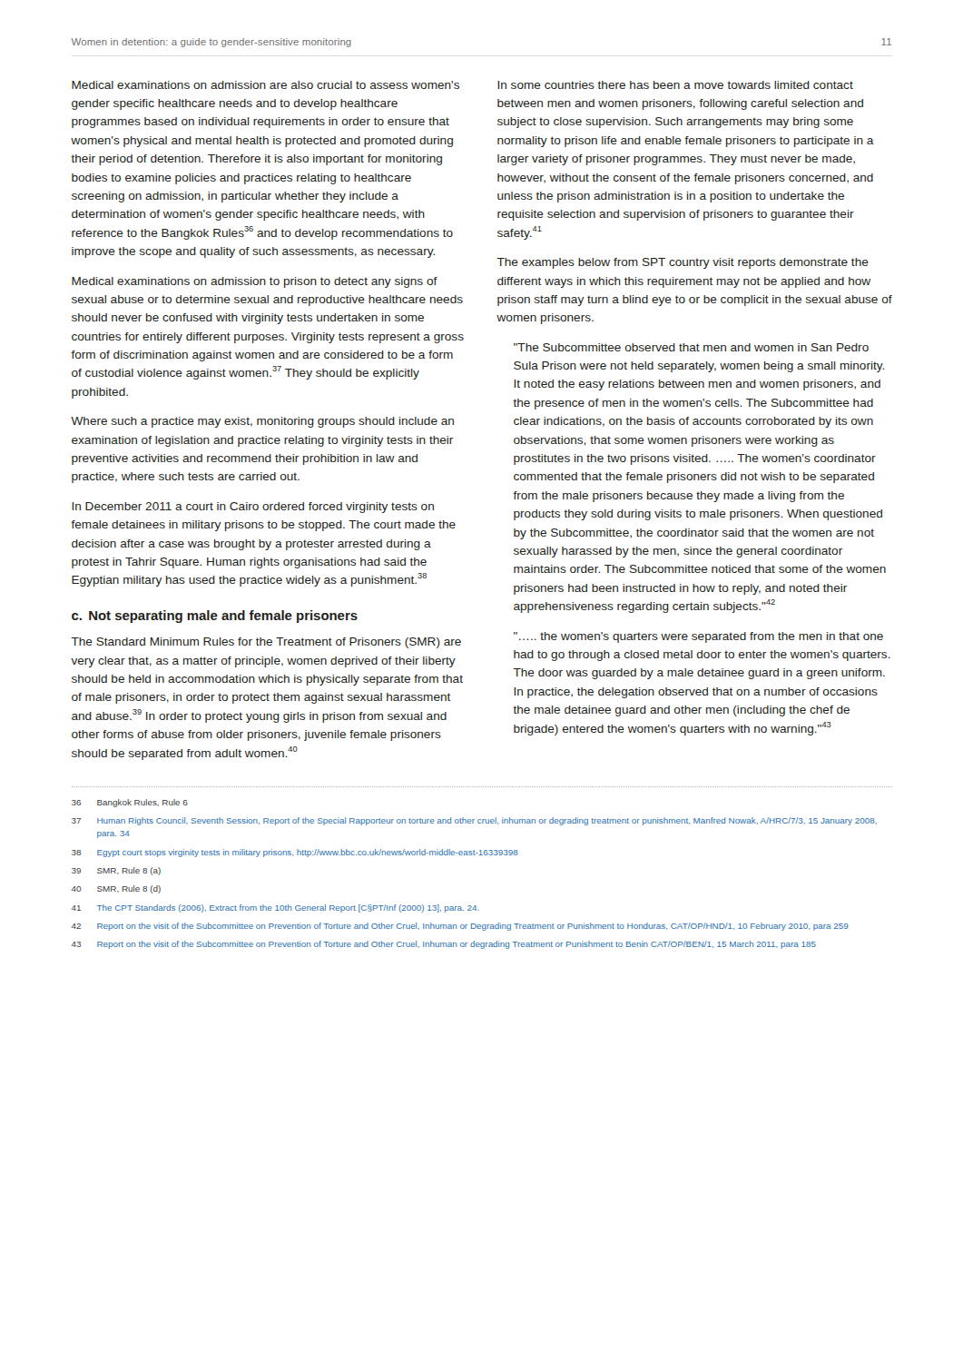Women in detention: a guide to gender-sensitive monitoring
11
Medical examinations on admission are also crucial to assess women's gender specific healthcare needs and to develop healthcare programmes based on individual requirements in order to ensure that women's physical and mental health is protected and promoted during their period of detention. Therefore it is also important for monitoring bodies to examine policies and practices relating to healthcare screening on admission, in particular whether they include a determination of women's gender specific healthcare needs, with reference to the Bangkok Rules36 and to develop recommendations to improve the scope and quality of such assessments, as necessary.
Medical examinations on admission to prison to detect any signs of sexual abuse or to determine sexual and reproductive healthcare needs should never be confused with virginity tests undertaken in some countries for entirely different purposes. Virginity tests represent a gross form of discrimination against women and are considered to be a form of custodial violence against women.37 They should be explicitly prohibited.
Where such a practice may exist, monitoring groups should include an examination of legislation and practice relating to virginity tests in their preventive activities and recommend their prohibition in law and practice, where such tests are carried out.
In December 2011 a court in Cairo ordered forced virginity tests on female detainees in military prisons to be stopped. The court made the decision after a case was brought by a protester arrested during a protest in Tahrir Square. Human rights organisations had said the Egyptian military has used the practice widely as a punishment.38
c. Not separating male and female prisoners
The Standard Minimum Rules for the Treatment of Prisoners (SMR) are very clear that, as a matter of principle, women deprived of their liberty should be held in accommodation which is physically separate from that of male prisoners, in order to protect them against sexual harassment and abuse.39 In order to protect young girls in prison from sexual and other forms of abuse from older prisoners, juvenile female prisoners should be separated from adult women.40
In some countries there has been a move towards limited contact between men and women prisoners, following careful selection and subject to close supervision. Such arrangements may bring some normality to prison life and enable female prisoners to participate in a larger variety of prisoner programmes. They must never be made, however, without the consent of the female prisoners concerned, and unless the prison administration is in a position to undertake the requisite selection and supervision of prisoners to guarantee their safety.41
The examples below from SPT country visit reports demonstrate the different ways in which this requirement may not be applied and how prison staff may turn a blind eye to or be complicit in the sexual abuse of women prisoners.
"The Subcommittee observed that men and women in San Pedro Sula Prison were not held separately, women being a small minority. It noted the easy relations between men and women prisoners, and the presence of men in the women's cells. The Subcommittee had clear indications, on the basis of accounts corroborated by its own observations, that some women prisoners were working as prostitutes in the two prisons visited. ….. The women's coordinator commented that the female prisoners did not wish to be separated from the male prisoners because they made a living from the products they sold during visits to male prisoners. When questioned by the Subcommittee, the coordinator said that the women are not sexually harassed by the men, since the general coordinator maintains order. The Subcommittee noticed that some of the women prisoners had been instructed in how to reply, and noted their apprehensiveness regarding certain subjects."42
"….. the women's quarters were separated from the men in that one had to go through a closed metal door to enter the women's quarters. The door was guarded by a male detainee guard in a green uniform. In practice, the delegation observed that on a number of occasions the male detainee guard and other men (including the chef de brigade) entered the women's quarters with no warning."43
36 Bangkok Rules, Rule 6
37 Human Rights Council, Seventh Session, Report of the Special Rapporteur on torture and other cruel, inhuman or degrading treatment or punishment, Manfred Nowak, A/HRC/7/3, 15 January 2008, para. 34
38 Egypt court stops virginity tests in military prisons, http://www.bbc.co.uk/news/world-middle-east-16339398
39 SMR, Rule 8 (a)
40 SMR, Rule 8 (d)
41 The CPT Standards (2006), Extract from the 10th General Report [C§PT/Inf (2000) 13], para. 24.
42 Report on the visit of the Subcommittee on Prevention of Torture and Other Cruel, Inhuman or Degrading Treatment or Punishment to Honduras, CAT/OP/HND/1, 10 February 2010, para 259
43 Report on the visit of the Subcommittee on Prevention of Torture and Other Cruel, Inhuman or degrading Treatment or Punishment to Benin CAT/OP/BEN/1, 15 March 2011, para 185